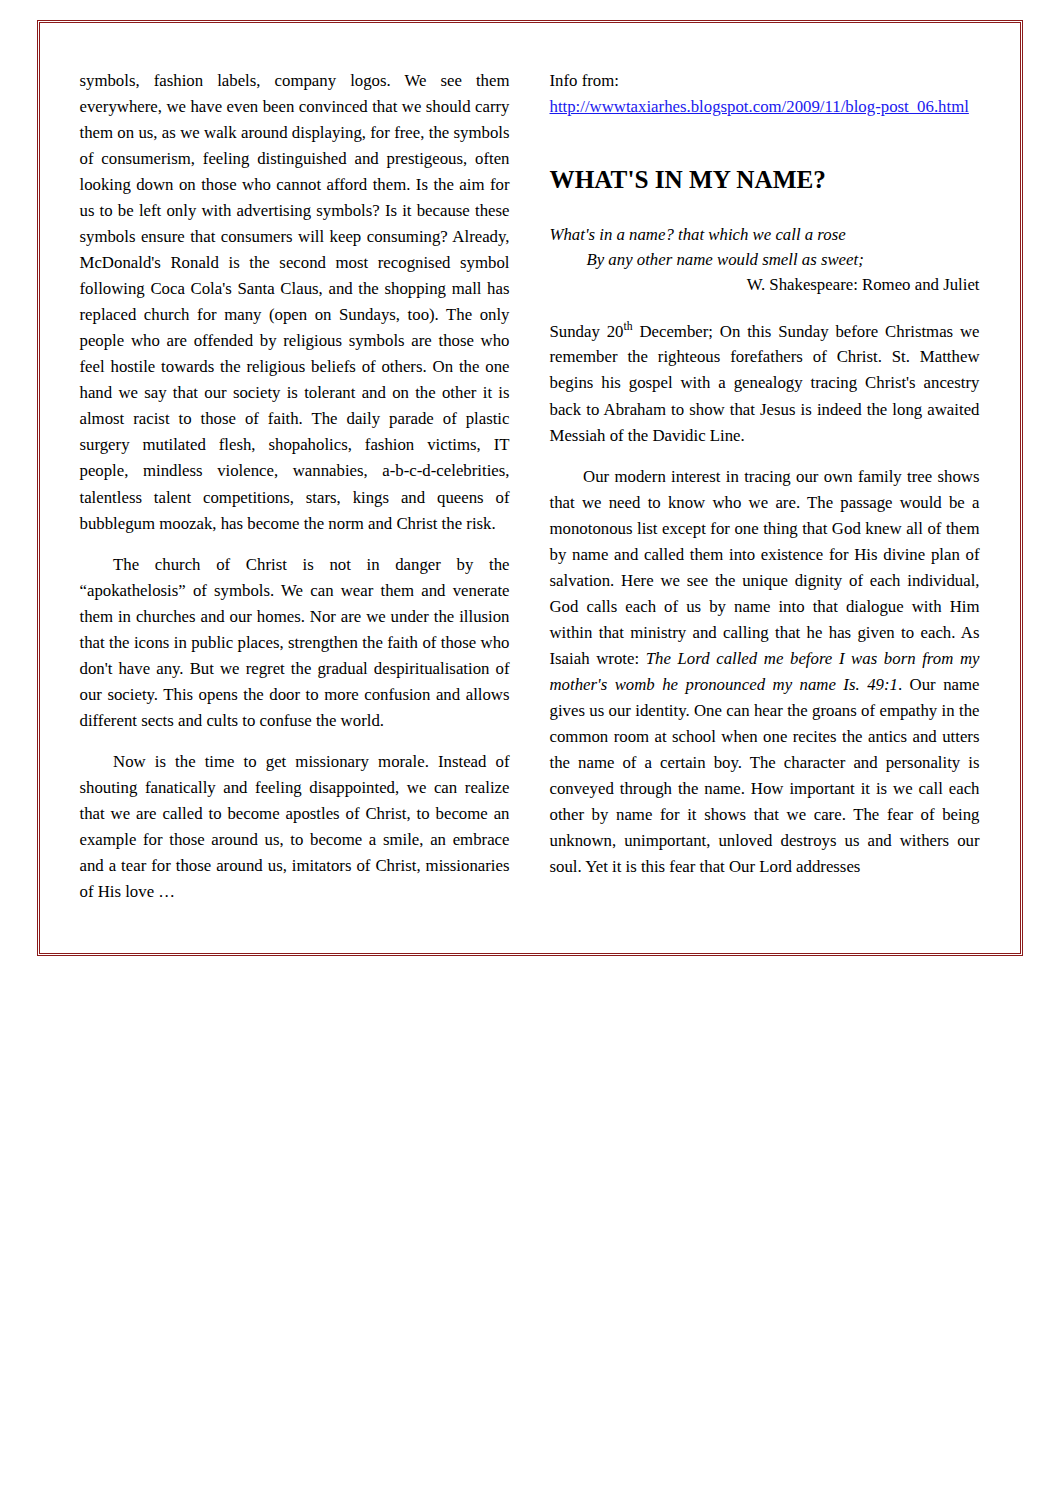symbols, fashion labels, company logos. We see them everywhere, we have even been convinced that we should carry them on us, as we walk around displaying, for free, the symbols of consumerism, feeling distinguished and prestigeous, often looking down on those who cannot afford them. Is the aim for us to be left only with advertising symbols? Is it because these symbols ensure that consumers will keep consuming? Already, McDonald's Ronald is the second most recognised symbol following Coca Cola's Santa Claus, and the shopping mall has replaced church for many (open on Sundays, too). The only people who are offended by religious symbols are those who feel hostile towards the religious beliefs of others. On the one hand we say that our society is tolerant and on the other it is almost racist to those of faith. The daily parade of plastic surgery mutilated flesh, shopaholics, fashion victims, IT people, mindless violence, wannabies, a-b-c-d-celebrities, talentless talent competitions, stars, kings and queens of bubblegum moozak, has become the norm and Christ the risk.
The church of Christ is not in danger by the “apokathelosis” of symbols. We can wear them and venerate them in churches and our homes. Nor are we under the illusion that the icons in public places, strengthen the faith of those who don't have any. But we regret the gradual despiritualisation of our society. This opens the door to more confusion and allows different sects and cults to confuse the world.
Now is the time to get missionary morale. Instead of shouting fanatically and feeling disappointed, we can realize that we are called to become apostles of Christ, to become an example for those around us, to become a smile, an embrace and a tear for those around us, imitators of Christ, missionaries of His love …
Info from:
http://wwwtaxiarhes.blogspot.com/2009/11/blog-post_06.html
WHAT'S IN MY NAME?
What's in a name? that which we call a rose By any other name would smell as sweet; W. Shakespeare: Romeo and Juliet
Sunday 20th December; On this Sunday before Christmas we remember the righteous forefathers of Christ. St. Matthew begins his gospel with a genealogy tracing Christ's ancestry back to Abraham to show that Jesus is indeed the long awaited Messiah of the Davidic Line.
Our modern interest in tracing our own family tree shows that we need to know who we are. The passage would be a monotonous list except for one thing that God knew all of them by name and called them into existence for His divine plan of salvation. Here we see the unique dignity of each individual, God calls each of us by name into that dialogue with Him within that ministry and calling that he has given to each. As Isaiah wrote: The Lord called me before I was born from my mother's womb he pronounced my name Is. 49:1. Our name gives us our identity. One can hear the groans of empathy in the common room at school when one recites the antics and utters the name of a certain boy. The character and personality is conveyed through the name. How important it is we call each other by name for it shows that we care. The fear of being unknown, unimportant, unloved destroys us and withers our soul. Yet it is this fear that Our Lord addresses